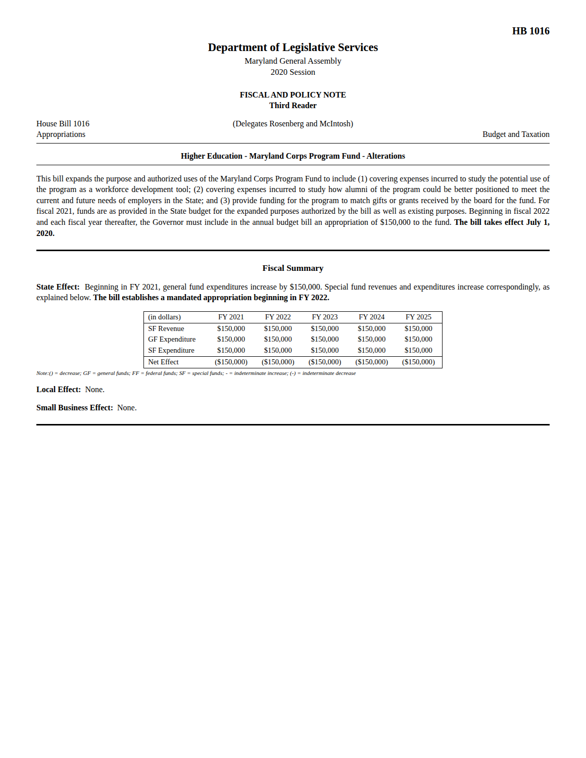HB 1016
Department of Legislative Services
Maryland General Assembly
2020 Session
FISCAL AND POLICY NOTE Third Reader
| House Bill 1016 | (Delegates Rosenberg and McIntosh) | |
| Appropriations | | Budget and Taxation |
Higher Education - Maryland Corps Program Fund - Alterations
This bill expands the purpose and authorized uses of the Maryland Corps Program Fund to include (1) covering expenses incurred to study the potential use of the program as a workforce development tool; (2) covering expenses incurred to study how alumni of the program could be better positioned to meet the current and future needs of employers in the State; and (3) provide funding for the program to match gifts or grants received by the board for the fund. For fiscal 2021, funds are as provided in the State budget for the expanded purposes authorized by the bill as well as existing purposes. Beginning in fiscal 2022 and each fiscal year thereafter, the Governor must include in the annual budget bill an appropriation of $150,000 to the fund. The bill takes effect July 1, 2020.
Fiscal Summary
State Effect: Beginning in FY 2021, general fund expenditures increase by $150,000. Special fund revenues and expenditures increase correspondingly, as explained below. The bill establishes a mandated appropriation beginning in FY 2022.
| (in dollars) | FY 2021 | FY 2022 | FY 2023 | FY 2024 | FY 2025 |
| --- | --- | --- | --- | --- | --- |
| SF Revenue | $150,000 | $150,000 | $150,000 | $150,000 | $150,000 |
| GF Expenditure | $150,000 | $150,000 | $150,000 | $150,000 | $150,000 |
| SF Expenditure | $150,000 | $150,000 | $150,000 | $150,000 | $150,000 |
| Net Effect | ($150,000) | ($150,000) | ($150,000) | ($150,000) | ($150,000) |
Note:() = decrease; GF = general funds; FF = federal funds; SF = special funds; - = indeterminate increase; (-) = indeterminate decrease
Local Effect: None.
Small Business Effect: None.